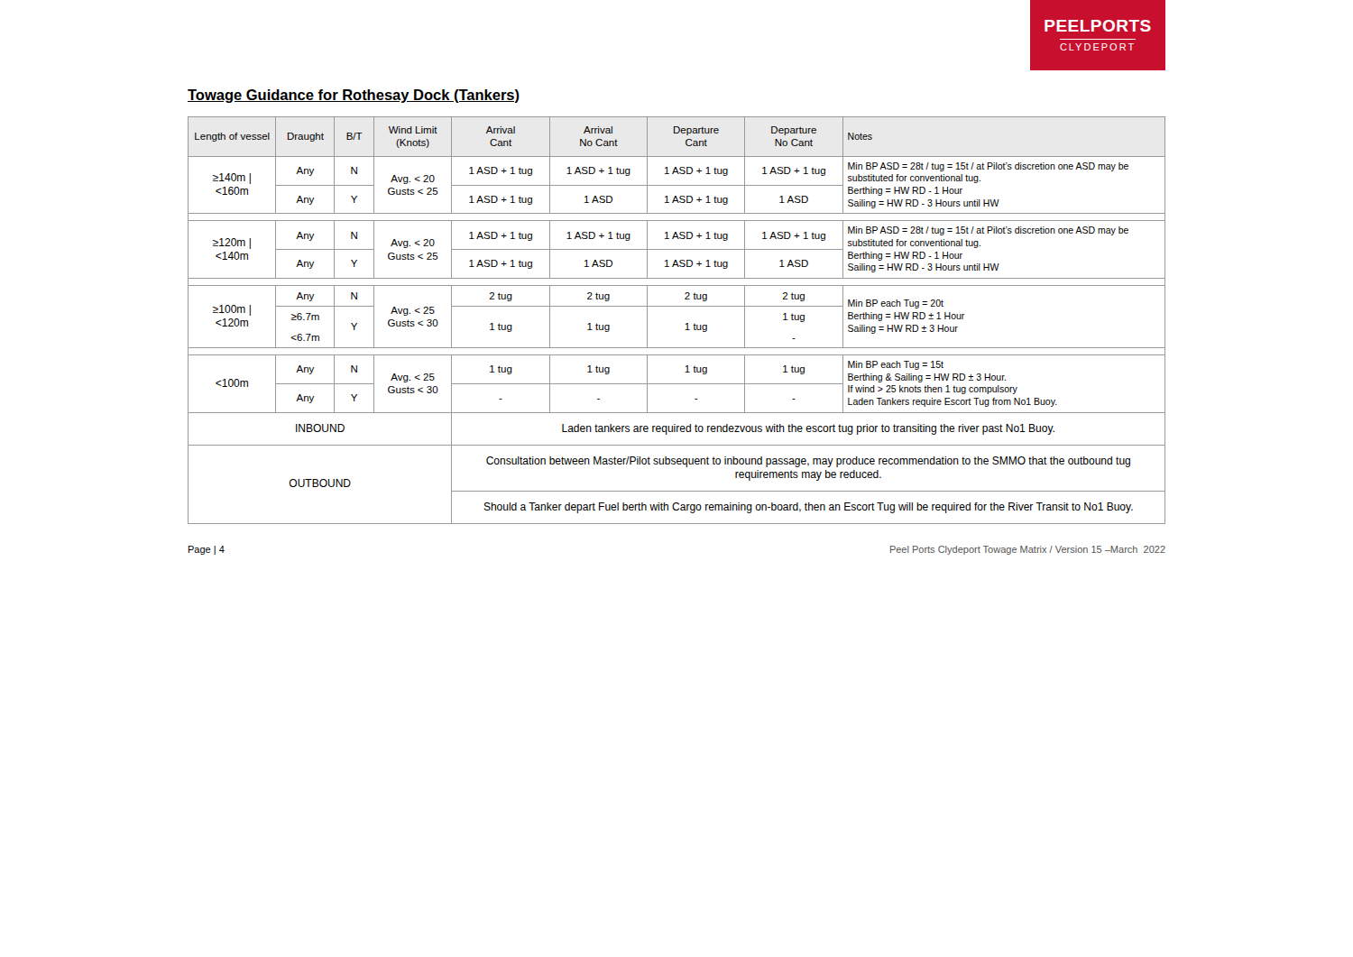PEELPORTS
CLYDEPORT
Towage Guidance for Rothesay Dock (Tankers)
| Length of vessel | Draught | B/T | Wind Limit (Knots) | Arrival Cant | Arrival No Cant | Departure Cant | Departure No Cant | Notes |
| --- | --- | --- | --- | --- | --- | --- | --- | --- |
| ≥140m / <160m | Any | N | Avg. < 20 Gusts < 25 | 1 ASD + 1 tug | 1 ASD + 1 tug | 1 ASD + 1 tug | 1 ASD + 1 tug | Min BP ASD = 28t / tug = 15t / at Pilot’s discretion one ASD may be substituted for conventional tug. Berthing = HW RD - 1 Hour Sailing = HW RD - 3 Hours until HW |
| Any | Y | 1 ASD + 1 tug | 1 ASD | 1 ASD + 1 tug | 1 ASD |
| ≥120m / <140m | Any | N | Avg. < 20 Gusts < 25 | 1 ASD + 1 tug | 1 ASD + 1 tug | 1 ASD + 1 tug | 1 ASD + 1 tug | Min BP ASD = 28t / tug = 15t / at Pilot’s discretion one ASD may be substituted for conventional tug. Berthing = HW RD - 1 Hour Sailing = HW RD - 3 Hours until HW |
| Any | Y | 1 ASD + 1 tug | 1 ASD | 1 ASD + 1 tug | 1 ASD |
| ≥100m / <120m | Any | N | Avg. < 25 Gusts < 30 | 2 tug | 2 tug | 2 tug | 2 tug | Min BP each Tug = 20t Berthing = HW RD ± 1 Hour Sailing = HW RD ± 3 Hour |
| ≥6.7m | Y | 1 tug | 1 tug | 1 tug | 1 tug |
| <6.7m | - |
| <100m | Any | N | Avg. < 25 Gusts < 30 | 1 tug | 1 tug | 1 tug | 1 tug | Min BP each Tug = 15t Berthing & Sailing = HW RD ± 3 Hour. If wind > 25 knots then 1 tug compulsory Laden Tankers require Escort Tug from No1 Buoy. |
| Any | Y | - | - | - | - |
| INBOUND | Laden tankers are required to rendezvous with the escort tug prior to transiting the river past No1 Buoy. |
| OUTBOUND | Consultation between Master/Pilot subsequent to inbound passage, may produce recommendation to the SMMO that the outbound tug requirements may be reduced. |
| Should a Tanker depart Fuel berth with Cargo remaining on-board, then an Escort Tug will be required for the River Transit to No1 Buoy. |
Page | 4
Peel Ports Clydeport Towage Matrix / Version 15 –March 2022